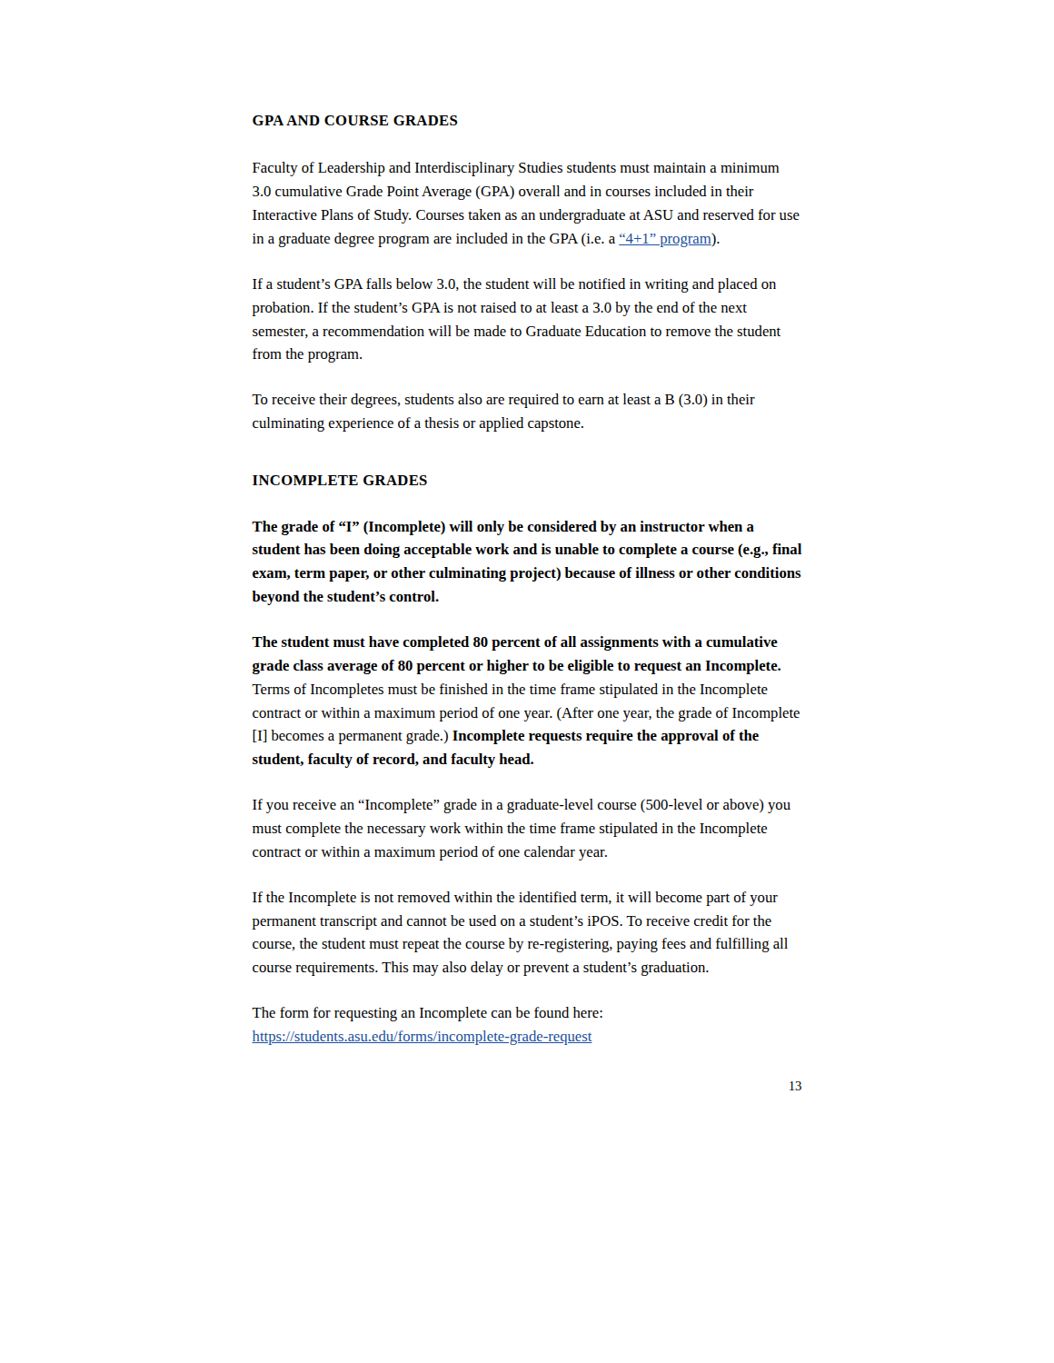GPA AND COURSE GRADES
Faculty of Leadership and Interdisciplinary Studies students must maintain a minimum 3.0 cumulative Grade Point Average (GPA) overall and in courses included in their Interactive Plans of Study. Courses taken as an undergraduate at ASU and reserved for use in a graduate degree program are included in the GPA (i.e. a “4+1” program).
If a student’s GPA falls below 3.0, the student will be notified in writing and placed on probation. If the student’s GPA is not raised to at least a 3.0 by the end of the next semester, a recommendation will be made to Graduate Education to remove the student from the program.
To receive their degrees, students also are required to earn at least a B (3.0) in their culminating experience of a thesis or applied capstone.
INCOMPLETE GRADES
The grade of “I” (Incomplete) will only be considered by an instructor when a student has been doing acceptable work and is unable to complete a course (e.g., final exam, term paper, or other culminating project) because of illness or other conditions beyond the student’s control.
The student must have completed 80 percent of all assignments with a cumulative grade class average of 80 percent or higher to be eligible to request an Incomplete. Terms of Incompletes must be finished in the time frame stipulated in the Incomplete contract or within a maximum period of one year. (After one year, the grade of Incomplete [I] becomes a permanent grade.) Incomplete requests require the approval of the student, faculty of record, and faculty head.
If you receive an “Incomplete” grade in a graduate-level course (500-level or above) you must complete the necessary work within the time frame stipulated in the Incomplete contract or within a maximum period of one calendar year.
If the Incomplete is not removed within the identified term, it will become part of your permanent transcript and cannot be used on a student’s iPOS. To receive credit for the course, the student must repeat the course by re-registering, paying fees and fulfilling all course requirements. This may also delay or prevent a student’s graduation.
The form for requesting an Incomplete can be found here:
https://students.asu.edu/forms/incomplete-grade-request
13